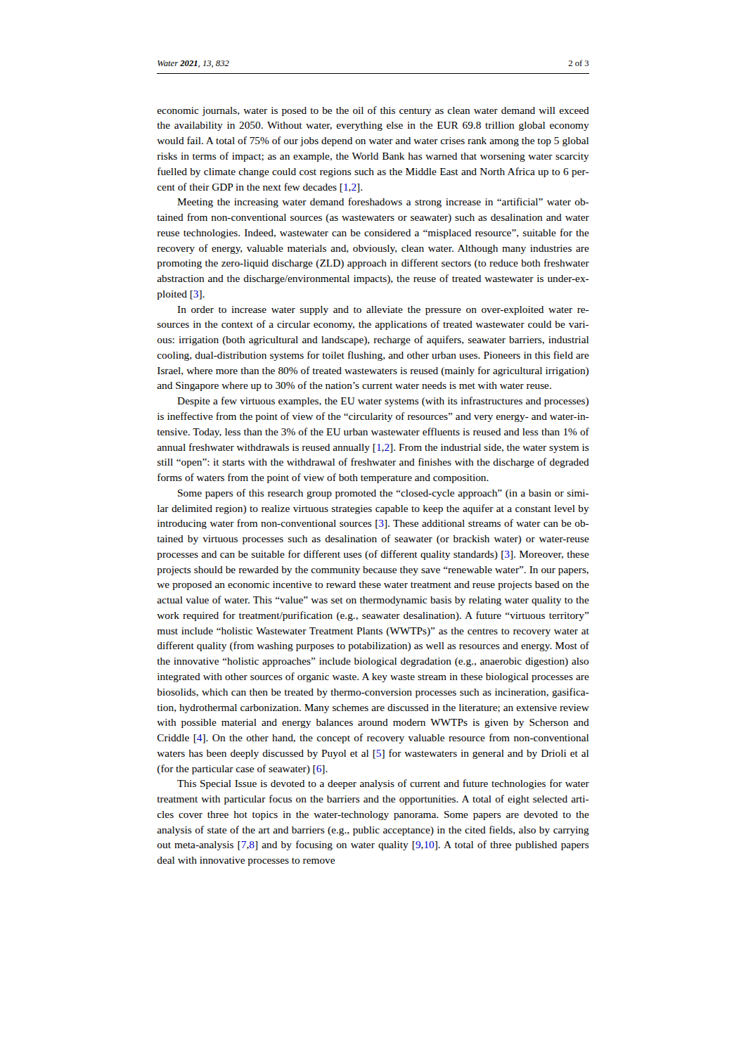Water 2021, 13, 832 2 of 3
economic journals, water is posed to be the oil of this century as clean water demand will exceed the availability in 2050. Without water, everything else in the EUR 69.8 trillion global economy would fail. A total of 75% of our jobs depend on water and water crises rank among the top 5 global risks in terms of impact; as an example, the World Bank has warned that worsening water scarcity fuelled by climate change could cost regions such as the Middle East and North Africa up to 6 percent of their GDP in the next few decades [1,2].
Meeting the increasing water demand foreshadows a strong increase in “artificial” water obtained from non-conventional sources (as wastewaters or seawater) such as desalination and water reuse technologies. Indeed, wastewater can be considered a “misplaced resource”, suitable for the recovery of energy, valuable materials and, obviously, clean water. Although many industries are promoting the zero-liquid discharge (ZLD) approach in different sectors (to reduce both freshwater abstraction and the discharge/environmental impacts), the reuse of treated wastewater is under-exploited [3].
In order to increase water supply and to alleviate the pressure on over-exploited water resources in the context of a circular economy, the applications of treated wastewater could be various: irrigation (both agricultural and landscape), recharge of aquifers, seawater barriers, industrial cooling, dual-distribution systems for toilet flushing, and other urban uses. Pioneers in this field are Israel, where more than the 80% of treated wastewaters is reused (mainly for agricultural irrigation) and Singapore where up to 30% of the nation’s current water needs is met with water reuse.
Despite a few virtuous examples, the EU water systems (with its infrastructures and processes) is ineffective from the point of view of the “circularity of resources” and very energy- and water-intensive. Today, less than the 3% of the EU urban wastewater effluents is reused and less than 1% of annual freshwater withdrawals is reused annually [1,2]. From the industrial side, the water system is still “open”: it starts with the withdrawal of freshwater and finishes with the discharge of degraded forms of waters from the point of view of both temperature and composition.
Some papers of this research group promoted the “closed-cycle approach” (in a basin or similar delimited region) to realize virtuous strategies capable to keep the aquifer at a constant level by introducing water from non-conventional sources [3]. These additional streams of water can be obtained by virtuous processes such as desalination of seawater (or brackish water) or water-reuse processes and can be suitable for different uses (of different quality standards) [3]. Moreover, these projects should be rewarded by the community because they save “renewable water”. In our papers, we proposed an economic incentive to reward these water treatment and reuse projects based on the actual value of water. This “value” was set on thermodynamic basis by relating water quality to the work required for treatment/purification (e.g., seawater desalination). A future “virtuous territory” must include “holistic Wastewater Treatment Plants (WWTPs)” as the centres to recovery water at different quality (from washing purposes to potabilization) as well as resources and energy. Most of the innovative “holistic approaches” include biological degradation (e.g., anaerobic digestion) also integrated with other sources of organic waste. A key waste stream in these biological processes are biosolids, which can then be treated by thermo-conversion processes such as incineration, gasification, hydrothermal carbonization. Many schemes are discussed in the literature; an extensive review with possible material and energy balances around modern WWTPs is given by Scherson and Criddle [4]. On the other hand, the concept of recovery valuable resource from non-conventional waters has been deeply discussed by Puyol et al [5] for wastewaters in general and by Drioli et al (for the particular case of seawater) [6].
This Special Issue is devoted to a deeper analysis of current and future technologies for water treatment with particular focus on the barriers and the opportunities. A total of eight selected articles cover three hot topics in the water-technology panorama. Some papers are devoted to the analysis of state of the art and barriers (e.g., public acceptance) in the cited fields, also by carrying out meta-analysis [7,8] and by focusing on water quality [9,10]. A total of three published papers deal with innovative processes to remove